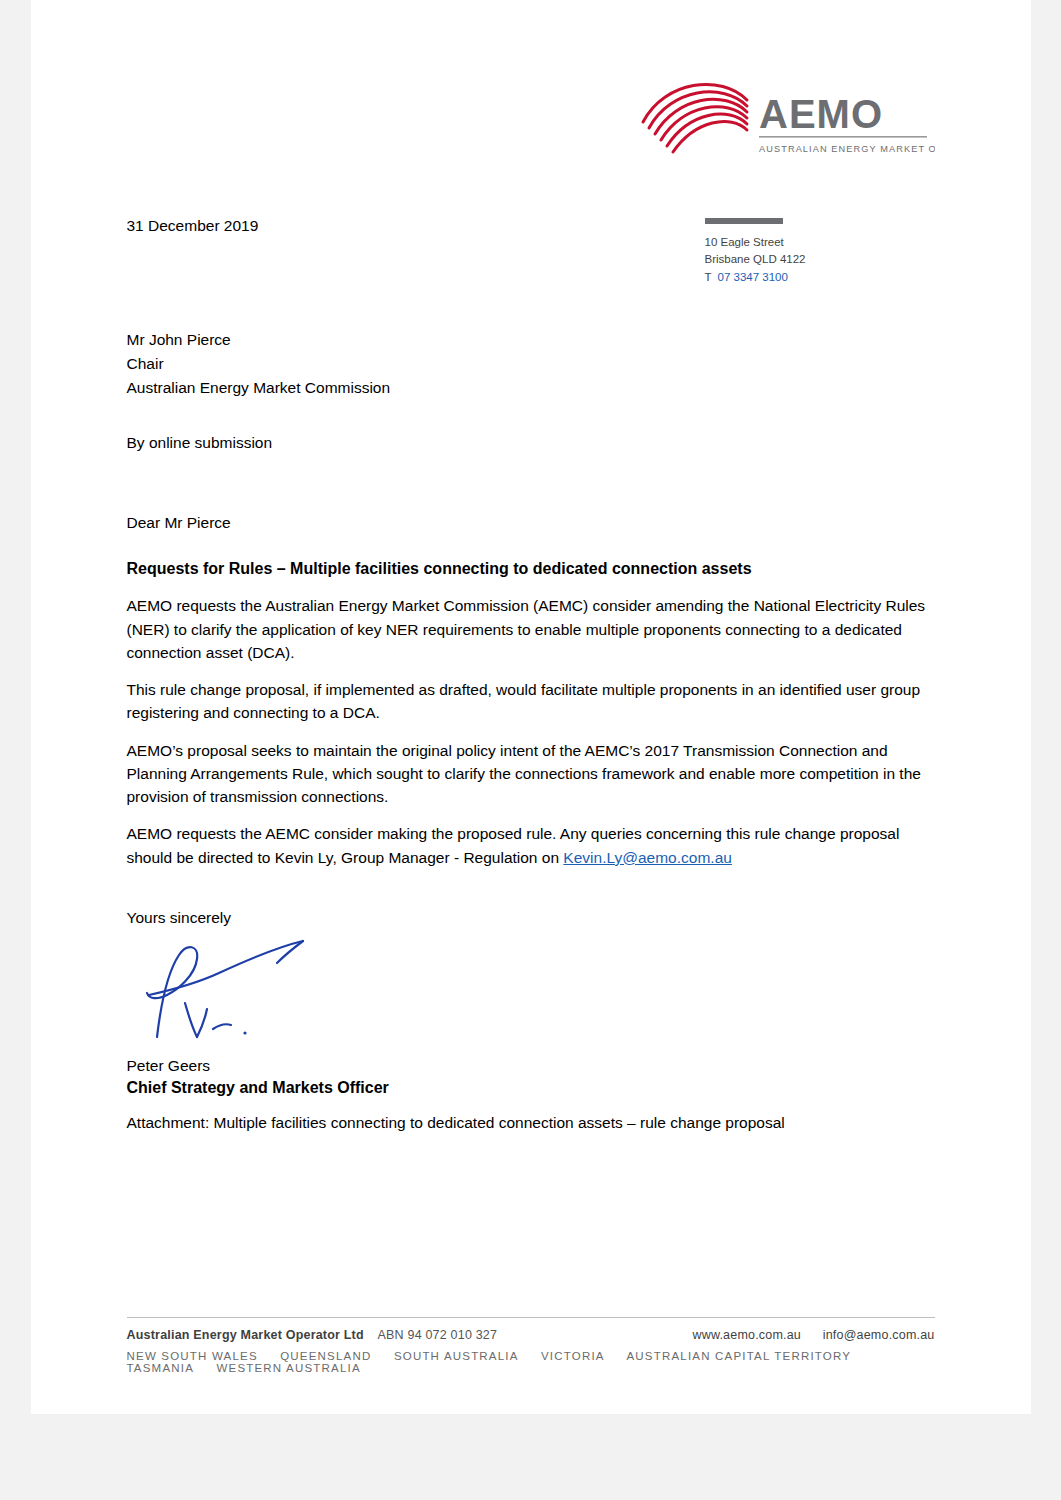AEMO AUSTRALIAN ENERGY MARKET OPERATOR
31 December 2019
10 Eagle Street
Brisbane QLD 4122
T07 3347 3100
Mr John Pierce
Chair
Australian Energy Market Commission
By online submission
Dear Mr Pierce
Requests for Rules – Multiple facilities connecting to dedicated connection assets
AEMO requests the Australian Energy Market Commission (AEMC) consider amending the National Electricity Rules (NER) to clarify the application of key NER requirements to enable multiple proponents connecting to a dedicated connection asset (DCA).
This rule change proposal, if implemented as drafted, would facilitate multiple proponents in an identified user group registering and connecting to a DCA.
AEMO’s proposal seeks to maintain the original policy intent of the AEMC’s 2017 Transmission Connection and Planning Arrangements Rule, which sought to clarify the connections framework and enable more competition in the provision of transmission connections.
AEMO requests the AEMC consider making the proposed rule. Any queries concerning this rule change proposal should be directed to Kevin Ly, Group Manager - Regulation on Kevin.Ly@aemo.com.au
Yours sincerely
Peter Geers
Chief Strategy and Markets Officer
Attachment: Multiple facilities connecting to dedicated connection assets – rule change proposal
Australian Energy Market Operator Ltd ABN 94 072 010 327
www.aemo.com.au info@aemo.com.au
New South Wales Queensland South Australia Victoria Australian Capital Territory Tasmania Western Australia